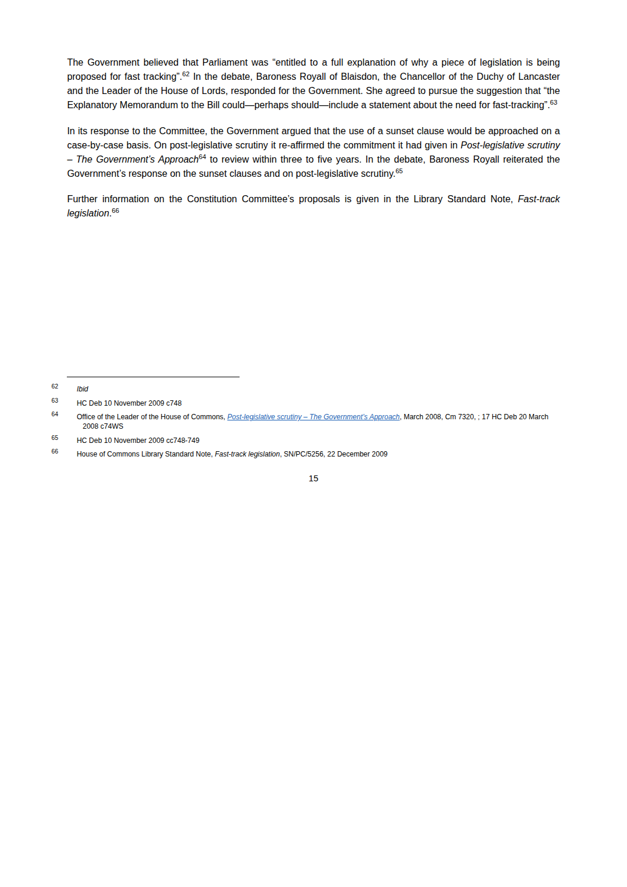The Government believed that Parliament was “entitled to a full explanation of why a piece of legislation is being proposed for fast tracking”.62 In the debate, Baroness Royall of Blaisdon, the Chancellor of the Duchy of Lancaster and the Leader of the House of Lords, responded for the Government. She agreed to pursue the suggestion that “the Explanatory Memorandum to the Bill could—perhaps should—include a statement about the need for fast-tracking”.63
In its response to the Committee, the Government argued that the use of a sunset clause would be approached on a case-by-case basis. On post-legislative scrutiny it re-affirmed the commitment it had given in Post-legislative scrutiny – The Government’s Approach64 to review within three to five years. In the debate, Baroness Royall reiterated the Government’s response on the sunset clauses and on post-legislative scrutiny.65
Further information on the Constitution Committee’s proposals is given in the Library Standard Note, Fast-track legislation.66
62 Ibid
63 HC Deb 10 November 2009 c748
64 Office of the Leader of the House of Commons, Post-legislative scrutiny – The Government’s Approach, March 2008, Cm 7320, ; 17 HC Deb 20 March 2008 c74WS
65 HC Deb 10 November 2009 cc748-749
66 House of Commons Library Standard Note, Fast-track legislation, SN/PC/5256, 22 December 2009
15